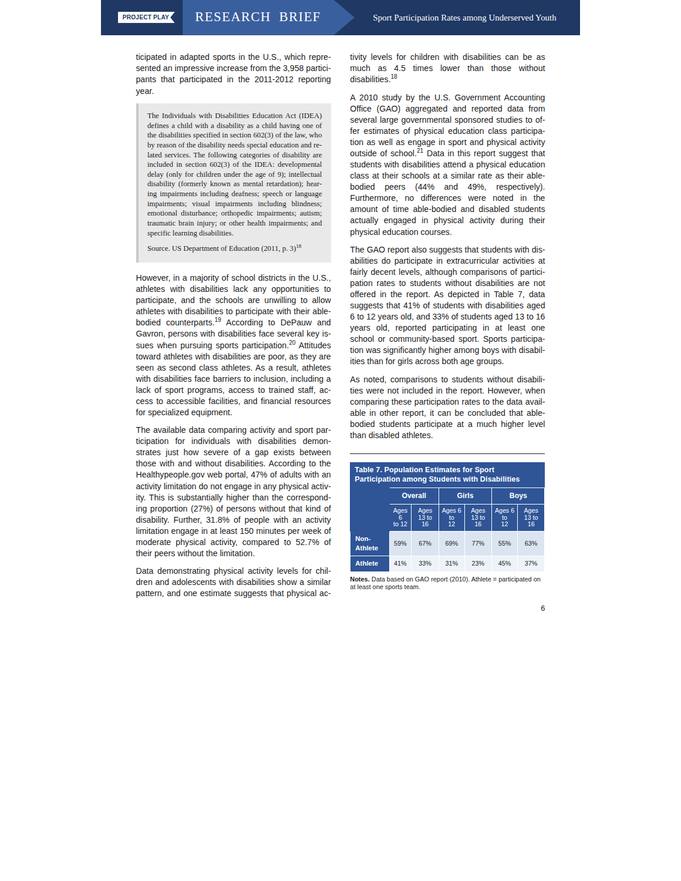RESEARCH BRIEF
PROJECT PLAY
Sport Participation Rates among Underserved Youth
ticipated in adapted sports in the U.S., which represented an impressive increase from the 3,958 participants that participated in the 2011-2012 reporting year.
The Individuals with Disabilities Education Act (IDEA) defines a child with a disability as a child having one of the disabilities specified in section 602(3) of the law, who by reason of the disability needs special education and related services. The following categories of disability are included in section 602(3) of the IDEA: developmental delay (only for children under the age of 9); intellectual disability (formerly known as mental retardation); hearing impairments including deafness; speech or language impairments; visual impairments including blindness; emotional disturbance; orthopedic impairments; autism; traumatic brain injury; or other health impairments; and specific learning disabilities.
Source. US Department of Education (2011, p. 3)18
However, in a majority of school districts in the U.S., athletes with disabilities lack any opportunities to participate, and the schools are unwilling to allow athletes with disabilities to participate with their able-bodied counterparts.19 According to DePauw and Gavron, persons with disabilities face several key issues when pursuing sports participation.20 Attitudes toward athletes with disabilities are poor, as they are seen as second class athletes. As a result, athletes with disabilities face barriers to inclusion, including a lack of sport programs, access to trained staff, access to accessible facilities, and financial resources for specialized equipment.
The available data comparing activity and sport participation for individuals with disabilities demonstrates just how severe of a gap exists between those with and without disabilities. According to the Healthypeople.gov web portal, 47% of adults with an activity limitation do not engage in any physical activity. This is substantially higher than the corresponding proportion (27%) of persons without that kind of disability. Further, 31.8% of people with an activity limitation engage in at least 150 minutes per week of moderate physical activity, compared to 52.7% of their peers without the limitation.
Data demonstrating physical activity levels for children and adolescents with disabilities show a similar pattern, and one estimate suggests that physical activity levels for children with disabilities can be as much as 4.5 times lower than those without disabilities.18
A 2010 study by the U.S. Government Accounting Office (GAO) aggregated and reported data from several large governmental sponsored studies to offer estimates of physical education class participation as well as engage in sport and physical activity outside of school.21 Data in this report suggest that students with disabilities attend a physical education class at their schools at a similar rate as their able-bodied peers (44% and 49%, respectively). Furthermore, no differences were noted in the amount of time able-bodied and disabled students actually engaged in physical activity during their physical education courses.
The GAO report also suggests that students with disabilities do participate in extracurricular activities at fairly decent levels, although comparisons of participation rates to students without disabilities are not offered in the report. As depicted in Table 7, data suggests that 41% of students with disabilities aged 6 to 12 years old, and 33% of students aged 13 to 16 years old, reported participating in at least one school or community-based sport. Sports participation was significantly higher among boys with disabilities than for girls across both age groups.
As noted, comparisons to students without disabilities were not included in the report. However, when comparing these participation rates to the data available in other report, it can be concluded that able-bodied students participate at a much higher level than disabled athletes.
Table 7. Population Estimates for Sport Participation among Students with Disabilities
| | Overall | Girls | Boys |
| --- | --- | --- | --- |
| | Ages 6 to 12 | Ages 13 to 16 | Ages 6 to 12 | Ages 13 to 16 | Ages 6 to 12 | Ages 13 to 16 |
| Non-Athlete | 59% | 67% | 69% | 77% | 55% | 63% |
| Athlete | 41% | 33% | 31% | 23% | 45% | 37% |
Notes. Data based on GAO report (2010). Athlete = participated on at least one sports team.
6